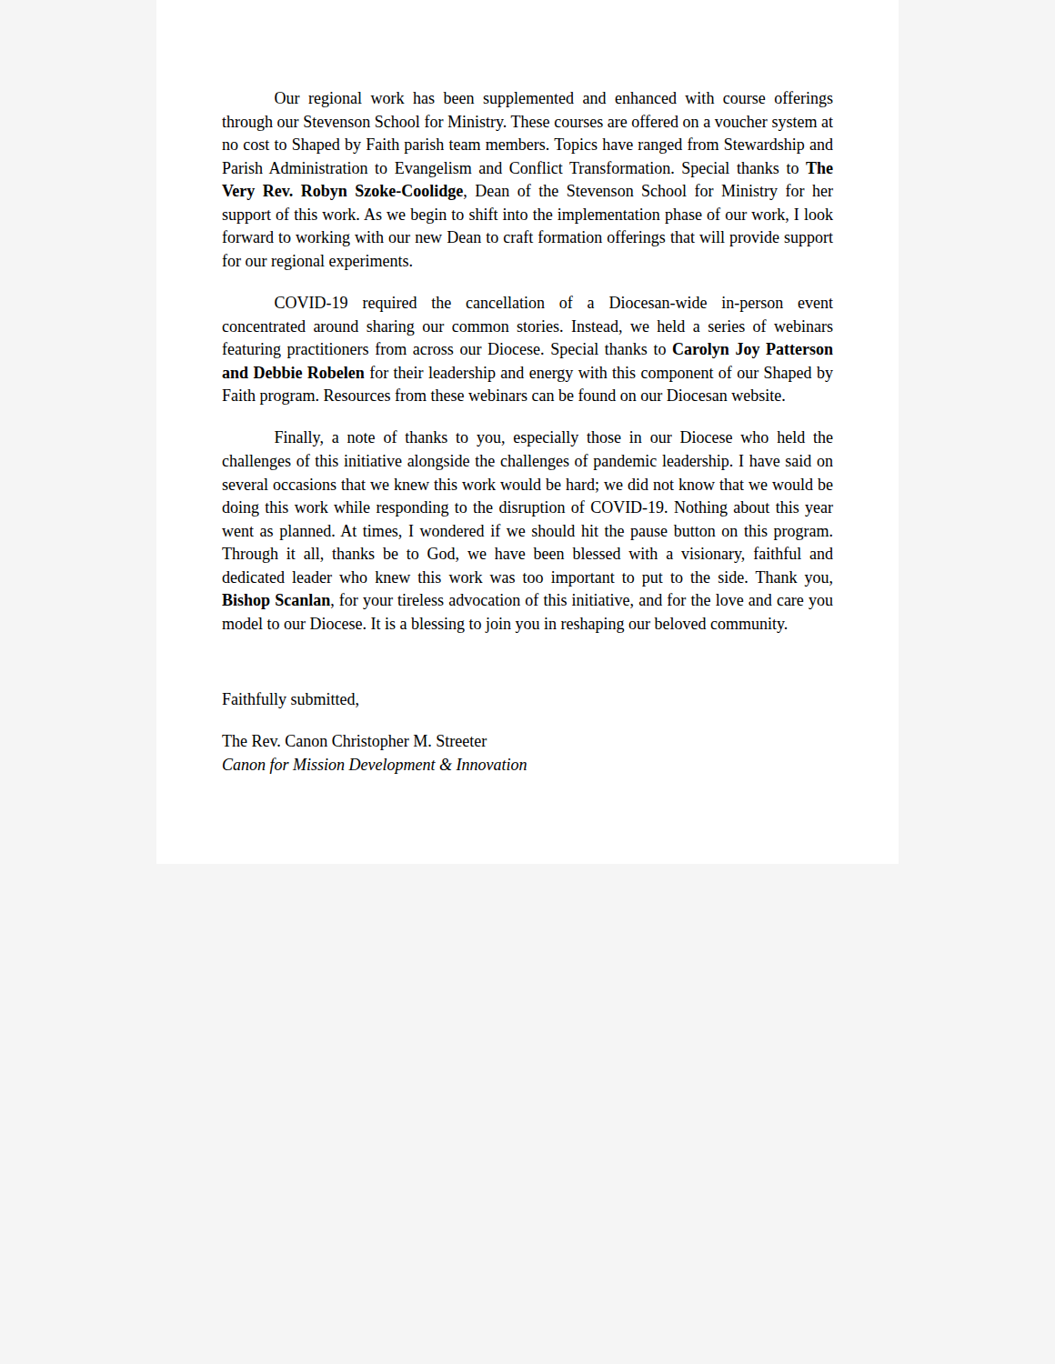Our regional work has been supplemented and enhanced with course offerings through our Stevenson School for Ministry. These courses are offered on a voucher system at no cost to Shaped by Faith parish team members. Topics have ranged from Stewardship and Parish Administration to Evangelism and Conflict Transformation. Special thanks to The Very Rev. Robyn Szoke-Coolidge, Dean of the Stevenson School for Ministry for her support of this work. As we begin to shift into the implementation phase of our work, I look forward to working with our new Dean to craft formation offerings that will provide support for our regional experiments.
COVID-19 required the cancellation of a Diocesan-wide in-person event concentrated around sharing our common stories. Instead, we held a series of webinars featuring practitioners from across our Diocese. Special thanks to Carolyn Joy Patterson and Debbie Robelen for their leadership and energy with this component of our Shaped by Faith program. Resources from these webinars can be found on our Diocesan website.
Finally, a note of thanks to you, especially those in our Diocese who held the challenges of this initiative alongside the challenges of pandemic leadership. I have said on several occasions that we knew this work would be hard; we did not know that we would be doing this work while responding to the disruption of COVID-19. Nothing about this year went as planned. At times, I wondered if we should hit the pause button on this program. Through it all, thanks be to God, we have been blessed with a visionary, faithful and dedicated leader who knew this work was too important to put to the side. Thank you, Bishop Scanlan, for your tireless advocation of this initiative, and for the love and care you model to our Diocese. It is a blessing to join you in reshaping our beloved community.
Faithfully submitted,
The Rev. Canon Christopher M. Streeter
Canon for Mission Development & Innovation